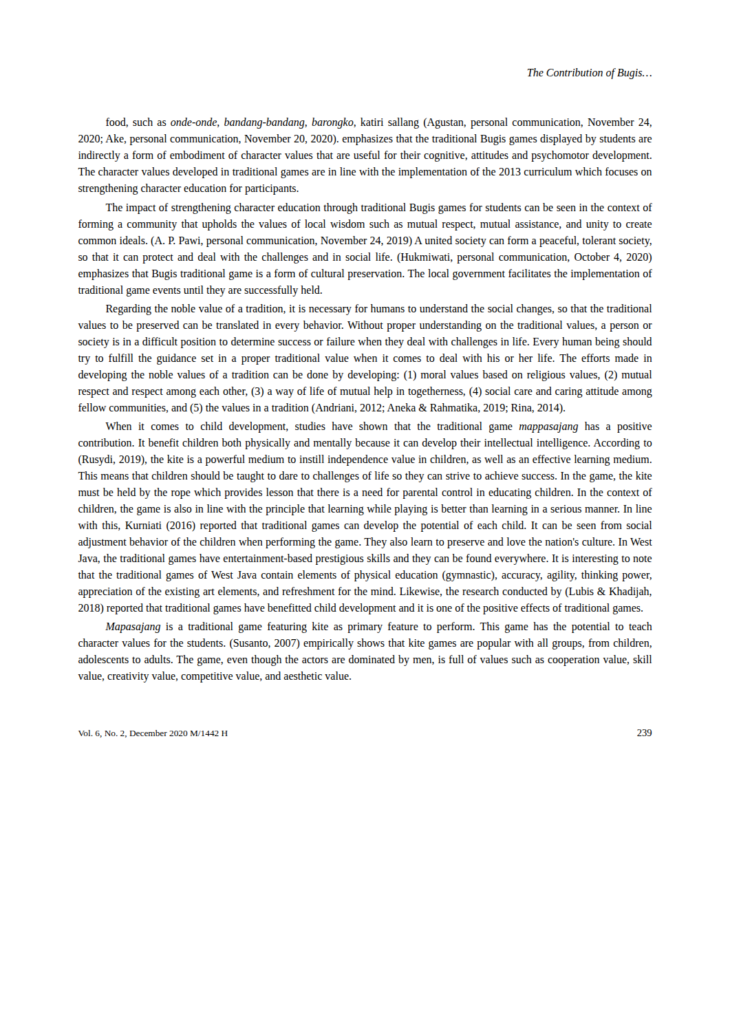The Contribution of Bugis…
food, such as onde-onde, bandang-bandang, barongko, katiri sallang (Agustan, personal communication, November 24, 2020; Ake, personal communication, November 20, 2020). emphasizes that the traditional Bugis games displayed by students are indirectly a form of embodiment of character values that are useful for their cognitive, attitudes and psychomotor development. The character values developed in traditional games are in line with the implementation of the 2013 curriculum which focuses on strengthening character education for participants.
The impact of strengthening character education through traditional Bugis games for students can be seen in the context of forming a community that upholds the values of local wisdom such as mutual respect, mutual assistance, and unity to create common ideals. (A. P. Pawi, personal communication, November 24, 2019) A united society can form a peaceful, tolerant society, so that it can protect and deal with the challenges and in social life. (Hukmiwati, personal communication, October 4, 2020) emphasizes that Bugis traditional game is a form of cultural preservation. The local government facilitates the implementation of traditional game events until they are successfully held.
Regarding the noble value of a tradition, it is necessary for humans to understand the social changes, so that the traditional values to be preserved can be translated in every behavior. Without proper understanding on the traditional values, a person or society is in a difficult position to determine success or failure when they deal with challenges in life. Every human being should try to fulfill the guidance set in a proper traditional value when it comes to deal with his or her life. The efforts made in developing the noble values of a tradition can be done by developing: (1) moral values based on religious values, (2) mutual respect and respect among each other, (3) a way of life of mutual help in togetherness, (4) social care and caring attitude among fellow communities, and (5) the values in a tradition (Andriani, 2012; Aneka & Rahmatika, 2019; Rina, 2014).
When it comes to child development, studies have shown that the traditional game mappasajang has a positive contribution. It benefit children both physically and mentally because it can develop their intellectual intelligence. According to (Rusydi, 2019), the kite is a powerful medium to instill independence value in children, as well as an effective learning medium. This means that children should be taught to dare to challenges of life so they can strive to achieve success. In the game, the kite must be held by the rope which provides lesson that there is a need for parental control in educating children. In the context of children, the game is also in line with the principle that learning while playing is better than learning in a serious manner. In line with this, Kurniati (2016) reported that traditional games can develop the potential of each child. It can be seen from social adjustment behavior of the children when performing the game. They also learn to preserve and love the nation's culture. In West Java, the traditional games have entertainment-based prestigious skills and they can be found everywhere. It is interesting to note that the traditional games of West Java contain elements of physical education (gymnastic), accuracy, agility, thinking power, appreciation of the existing art elements, and refreshment for the mind. Likewise, the research conducted by (Lubis & Khadijah, 2018) reported that traditional games have benefitted child development and it is one of the positive effects of traditional games.
Mapasajang is a traditional game featuring kite as primary feature to perform. This game has the potential to teach character values for the students. (Susanto, 2007) empirically shows that kite games are popular with all groups, from children, adolescents to adults. The game, even though the actors are dominated by men, is full of values such as cooperation value, skill value, creativity value, competitive value, and aesthetic value.
Vol. 6, No. 2, December 2020 M/1442 H 239